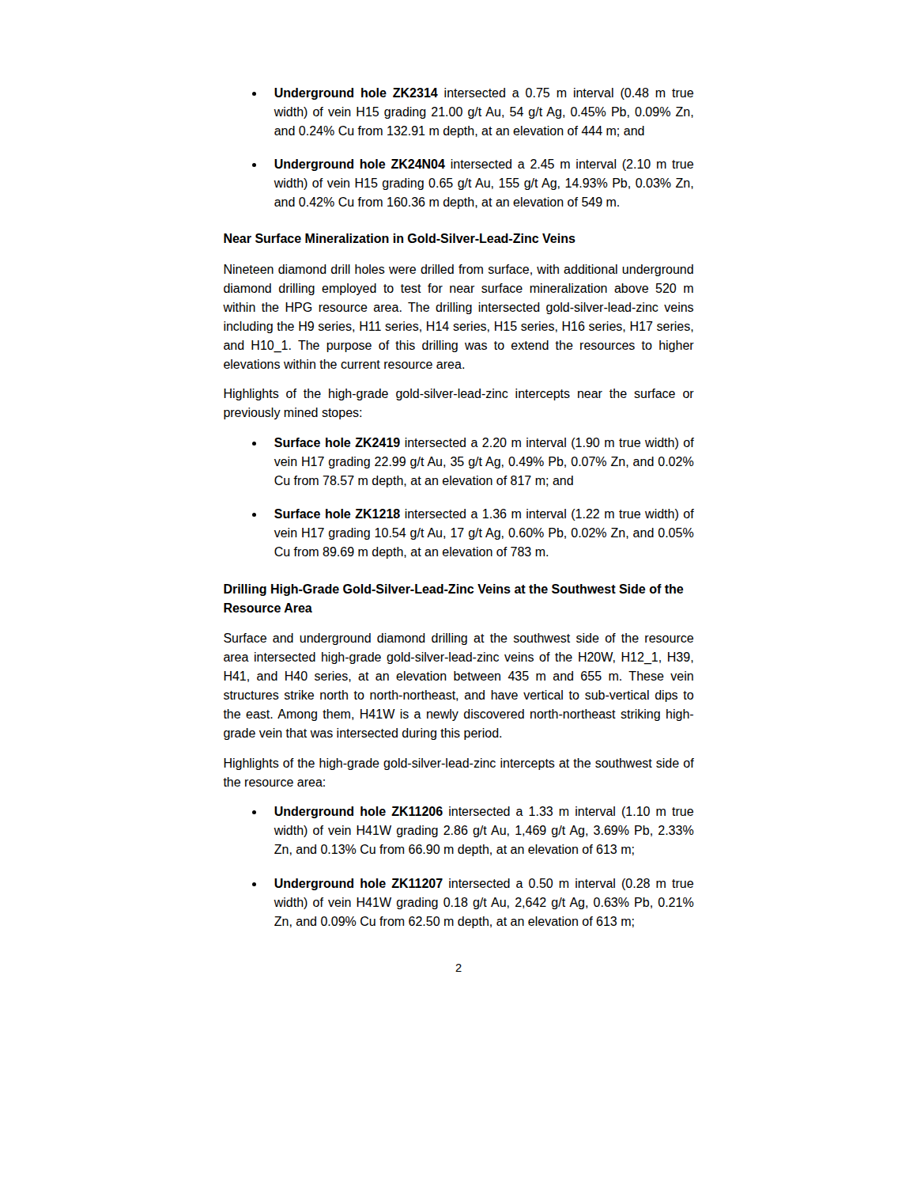Underground hole ZK2314 intersected a 0.75 m interval (0.48 m true width) of vein H15 grading 21.00 g/t Au, 54 g/t Ag, 0.45% Pb, 0.09% Zn, and 0.24% Cu from 132.91 m depth, at an elevation of 444 m; and
Underground hole ZK24N04 intersected a 2.45 m interval (2.10 m true width) of vein H15 grading 0.65 g/t Au, 155 g/t Ag, 14.93% Pb, 0.03% Zn, and 0.42% Cu from 160.36 m depth, at an elevation of 549 m.
Near Surface Mineralization in Gold-Silver-Lead-Zinc Veins
Nineteen diamond drill holes were drilled from surface, with additional underground diamond drilling employed to test for near surface mineralization above 520 m within the HPG resource area. The drilling intersected gold-silver-lead-zinc veins including the H9 series, H11 series, H14 series, H15 series, H16 series, H17 series, and H10_1. The purpose of this drilling was to extend the resources to higher elevations within the current resource area.
Highlights of the high-grade gold-silver-lead-zinc intercepts near the surface or previously mined stopes:
Surface hole ZK2419 intersected a 2.20 m interval (1.90 m true width) of vein H17 grading 22.99 g/t Au, 35 g/t Ag, 0.49% Pb, 0.07% Zn, and 0.02% Cu from 78.57 m depth, at an elevation of 817 m; and
Surface hole ZK1218 intersected a 1.36 m interval (1.22 m true width) of vein H17 grading 10.54 g/t Au, 17 g/t Ag, 0.60% Pb, 0.02% Zn, and 0.05% Cu from 89.69 m depth, at an elevation of 783 m.
Drilling High-Grade Gold-Silver-Lead-Zinc Veins at the Southwest Side of the Resource Area
Surface and underground diamond drilling at the southwest side of the resource area intersected high-grade gold-silver-lead-zinc veins of the H20W, H12_1, H39, H41, and H40 series, at an elevation between 435 m and 655 m. These vein structures strike north to north-northeast, and have vertical to sub-vertical dips to the east. Among them, H41W is a newly discovered north-northeast striking high-grade vein that was intersected during this period.
Highlights of the high-grade gold-silver-lead-zinc intercepts at the southwest side of the resource area:
Underground hole ZK11206 intersected a 1.33 m interval (1.10 m true width) of vein H41W grading 2.86 g/t Au, 1,469 g/t Ag, 3.69% Pb, 2.33% Zn, and 0.13% Cu from 66.90 m depth, at an elevation of 613 m;
Underground hole ZK11207 intersected a 0.50 m interval (0.28 m true width) of vein H41W grading 0.18 g/t Au, 2,642 g/t Ag, 0.63% Pb, 0.21% Zn, and 0.09% Cu from 62.50 m depth, at an elevation of 613 m;
2